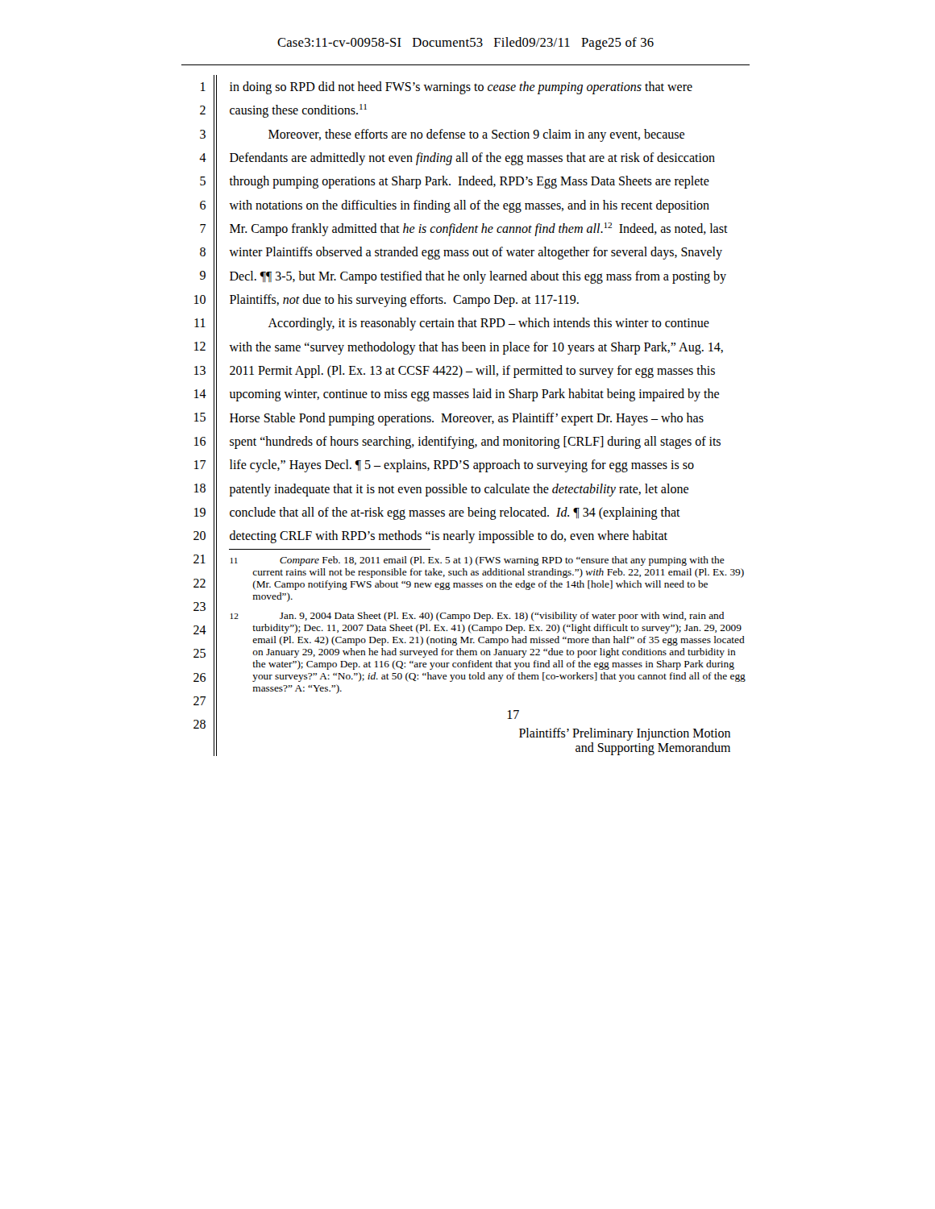Case3:11-cv-00958-SI Document53 Filed09/23/11 Page25 of 36
1
2
3
4
5
6
7
8
9
10
11
12
13
14
15
16
17
18
19
20
21
22
23
24
25
26
27
28
in doing so RPD did not heed FWS’s warnings to cease the pumping operations that were
causing these conditions.11
Moreover, these efforts are no defense to a Section 9 claim in any event, because
Defendants are admittedly not even finding all of the egg masses that are at risk of desiccation
through pumping operations at Sharp Park. Indeed, RPD’s Egg Mass Data Sheets are replete
with notations on the difficulties in finding all of the egg masses, and in his recent deposition
Mr. Campo frankly admitted that he is confident he cannot find them all.12 Indeed, as noted, last
winter Plaintiffs observed a stranded egg mass out of water altogether for several days, Snavely
Decl. ¶¶ 3-5, but Mr. Campo testified that he only learned about this egg mass from a posting by
Plaintiffs, not due to his surveying efforts. Campo Dep. at 117-119.
Accordingly, it is reasonably certain that RPD – which intends this winter to continue
with the same “survey methodology that has been in place for 10 years at Sharp Park,” Aug. 14,
2011 Permit Appl. (Pl. Ex. 13 at CCSF 4422) – will, if permitted to survey for egg masses this
upcoming winter, continue to miss egg masses laid in Sharp Park habitat being impaired by the
Horse Stable Pond pumping operations. Moreover, as Plaintiff’ expert Dr. Hayes – who has
spent “hundreds of hours searching, identifying, and monitoring [CRLF] during all stages of its
life cycle,” Hayes Decl. ¶ 5 – explains, RPD’S approach to surveying for egg masses is so
patently inadequate that it is not even possible to calculate the detectability rate, let alone
conclude that all of the at-risk egg masses are being relocated. Id. ¶ 34 (explaining that
detecting CRLF with RPD’s methods “is nearly impossible to do, even where habitat
11
Compare Feb. 18, 2011 email (Pl. Ex. 5 at 1) (FWS warning RPD to “ensure that any pumping with the current rains will not be responsible for take, such as additional strandings.”) with Feb. 22, 2011 email (Pl. Ex. 39) (Mr. Campo notifying FWS about “9 new egg masses on the edge of the 14th [hole] which will need to be moved”).
12
Jan. 9, 2004 Data Sheet (Pl. Ex. 40) (Campo Dep. Ex. 18) (“visibility of water poor with wind, rain and turbidity”); Dec. 11, 2007 Data Sheet (Pl. Ex. 41) (Campo Dep. Ex. 20) (“light difficult to survey”); Jan. 29, 2009 email (Pl. Ex. 42) (Campo Dep. Ex. 21) (noting Mr. Campo had missed “more than half” of 35 egg masses located on January 29, 2009 when he had surveyed for them on January 22 “due to poor light conditions and turbidity in the water”); Campo Dep. at 116 (Q: “are your confident that you find all of the egg masses in Sharp Park during your surveys?” A: “No.”); id. at 50 (Q: “have you told any of them [co-workers] that you cannot find all of the egg masses?” A: “Yes.”).
17
Plaintiffs’ Preliminary Injunction Motion
and Supporting Memorandum